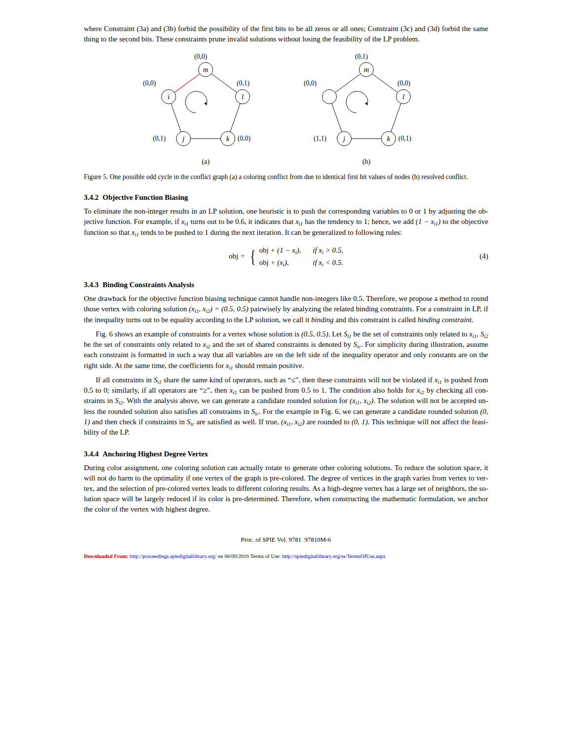where Constraint (3a) and (3b) forbid the possibility of the first bits to be all zeros or all ones; Constraint (3c) and (3d) forbid the same thing to the second bits. These constraints prune invalid solutions without losing the feasibility of the LP problem.
m
i
l
j
k
(0,0)
(0,0)
(0,1)
(0,1)
(0,0)
(a)
m
l
j
k
(0,1)
(0,0)
(0,0)
(1,1)
(0,1)
(b)
Figure 5. One possible odd cycle in the conflict graph (a) a coloring conflict from due to identical first bit values of nodes (b) resolved conflict.
3.4.2 Objective Function Biasing
To eliminate the non-integer results in an LP solution, one heuristic is to push the corresponding variables to 0 or 1 by adjusting the objective function. For example, if xi1 turns out to be 0.6, it indicates that xi1 has the tendency to 1; hence, we add (1 − xi1) to the objective function so that xi1 tends to be pushed to 1 during the next iteration. It can be generalized to following rules:
obj ={
| obj + (1 − x i ), | if x i > 0.5, |
| obj + (x i ), | if x i < 0.5. |
(4)
3.4.3 Binding Constraints Analysis
One drawback for the objective function biasing technique cannot handle non-integers like 0.5. Therefore, we propose a method to round those vertex with coloring solution (xi1, xi2) = (0.5, 0.5) pairwisely by analyzing the related binding constraints. For a constraint in LP, if the inequality turns out to be equality according to the LP solution, we call it binding and this constraint is called binding constraint.
Fig. 6 shows an example of constraints for a vertex whose solution is (0.5, 0.5). Let Si1 be the set of constraints only related to xi1, Si2 be the set of constraints only related to xi2 and the set of shared constraints is denoted by Sic. For simplicity during illustration, assume each constraint is formatted in such a way that all variables are on the left side of the inequality operator and only constants are on the right side. At the same time, the coefficients for xi1 should remain positive.
If all constraints in Si1 share the same kind of operators, such as “≤”, then these constraints will not be violated if xi1 is pushed from 0.5 to 0; similarly, if all operators are “≥”, then xi1 can be pushed from 0.5 to 1. The condition also holds for xi2 by checking all constraints in Si2. With the analysis above, we can generate a candidate rounded solution for (xi1, xi2). The solution will not be accepted unless the rounded solution also satisfies all constraints in Sic. For the example in Fig. 6, we can generate a candidate rounded solution (0, 1) and then check if constraints in Sic are satisfied as well. If true, (xi1, xi2) are rounded to (0, 1). This technique will not affect the feasibility of the LP.
3.4.4 Anchoring Highest Degree Vertex
During color assignment, one coloring solution can actually rotate to generate other coloring solutions. To reduce the solution space, it will not do harm to the optimality if one vertex of the graph is pre-colored. The degree of vertices in the graph varies from vertex to vertex, and the selection of pre-colored vertex leads to different coloring results. As a high-degree vertex has a large set of neighbors, the solution space will be largely reduced if its color is pre-determined. Therefore, when constructing the mathematic formulation, we anchor the color of the vertex with highest degree.
Proc. of SPIE Vol. 9781 97810M-6
Downloaded From: http://proceedings.spiedigitallibrary.org/ on 06/09/2016 Terms of Use: http://spiedigitallibrary.org/ss/TermsOfUse.aspx